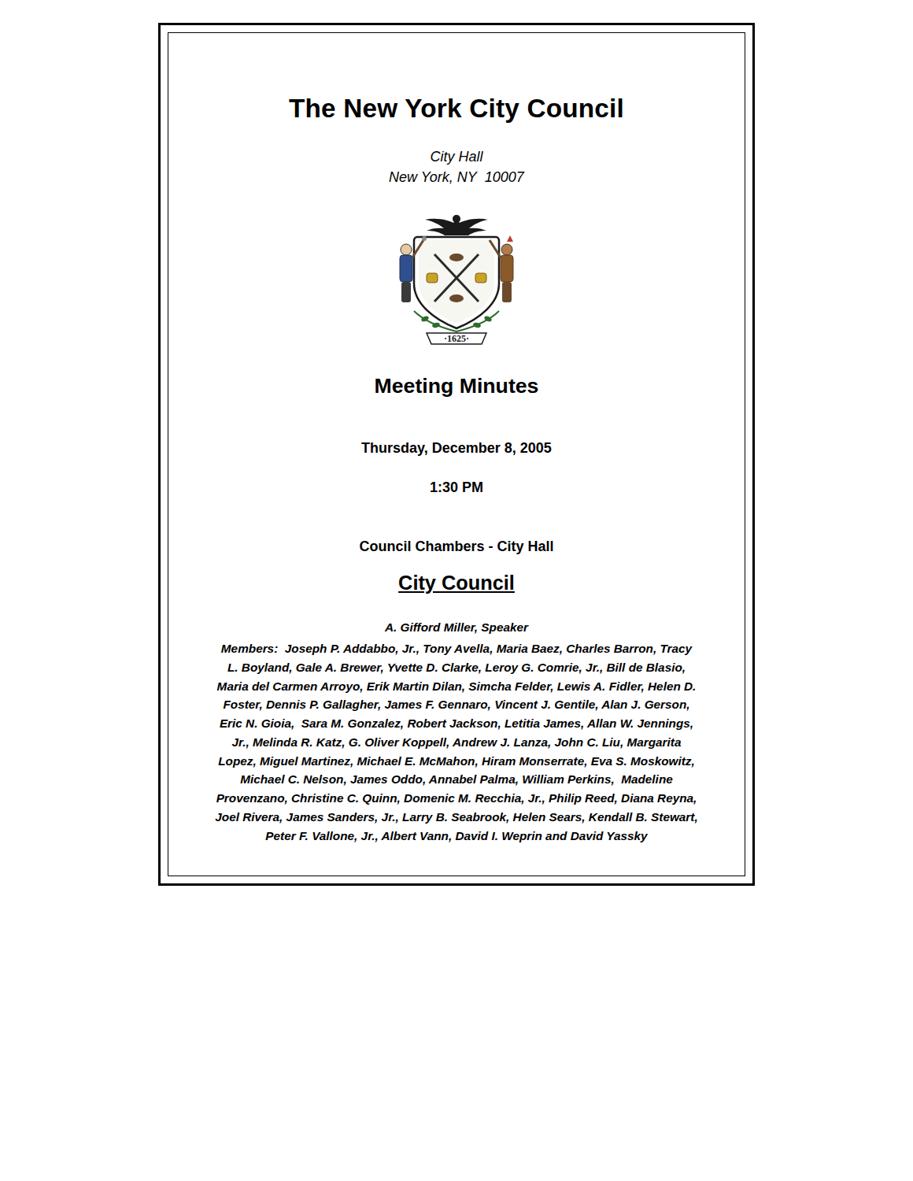The New York City Council
City Hall
New York, NY 10007
·1625·
Meeting Minutes
Thursday, December 8, 2005
1:30 PM
Council Chambers - City Hall
City Council
A. Gifford Miller, Speaker
Members: Joseph P. Addabbo, Jr., Tony Avella, Maria Baez, Charles Barron, Tracy L. Boyland, Gale A. Brewer, Yvette D. Clarke, Leroy G. Comrie, Jr., Bill de Blasio, Maria del Carmen Arroyo, Erik Martin Dilan, Simcha Felder, Lewis A. Fidler, Helen D. Foster, Dennis P. Gallagher, James F. Gennaro, Vincent J. Gentile, Alan J. Gerson, Eric N. Gioia, Sara M. Gonzalez, Robert Jackson, Letitia James, Allan W. Jennings, Jr., Melinda R. Katz, G. Oliver Koppell, Andrew J. Lanza, John C. Liu, Margarita Lopez, Miguel Martinez, Michael E. McMahon, Hiram Monserrate, Eva S. Moskowitz, Michael C. Nelson, James Oddo, Annabel Palma, William Perkins, Madeline Provenzano, Christine C. Quinn, Domenic M. Recchia, Jr., Philip Reed, Diana Reyna, Joel Rivera, James Sanders, Jr., Larry B. Seabrook, Helen Sears, Kendall B. Stewart, Peter F. Vallone, Jr., Albert Vann, David I. Weprin and David Yassky